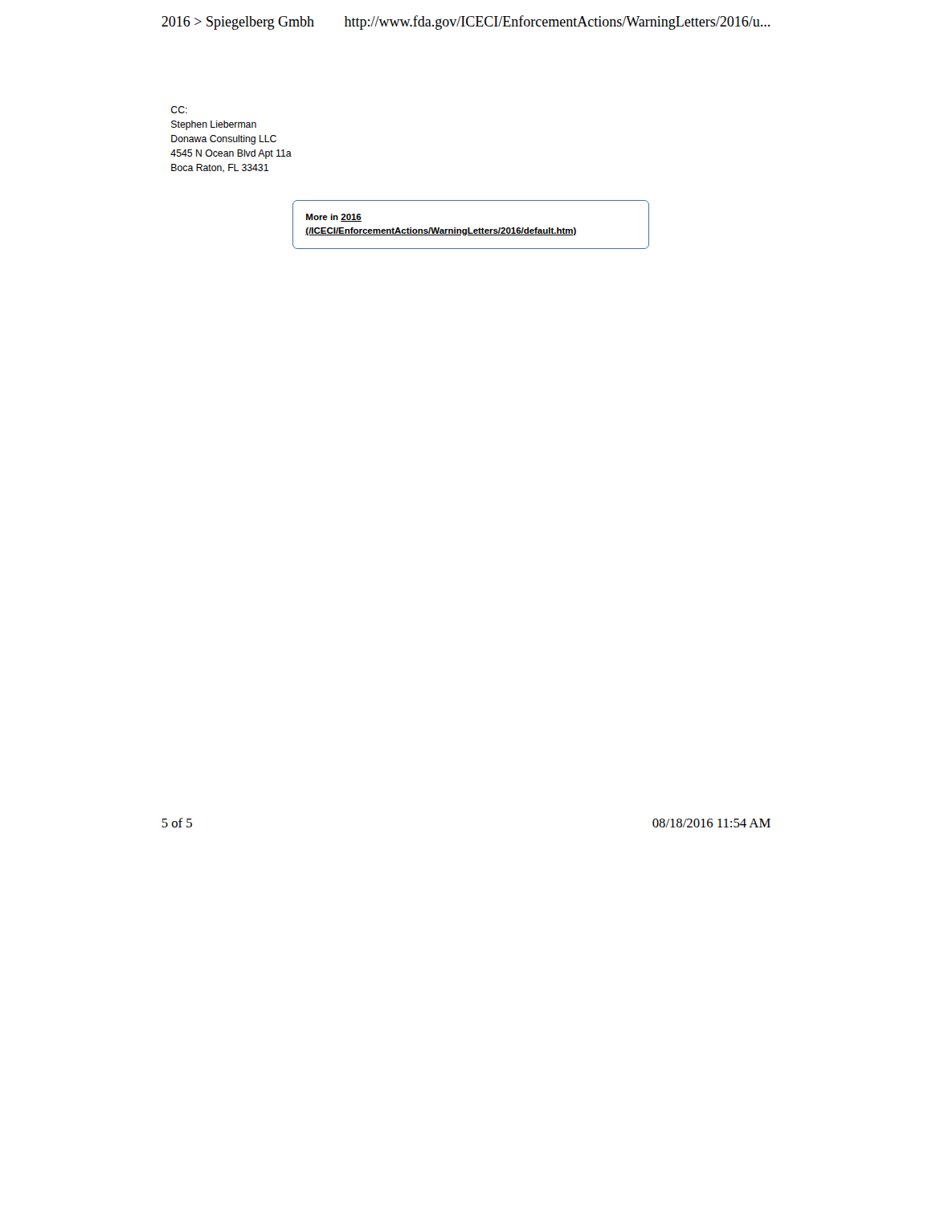2016 > Spiegelberg Gmbh & Co. KG 8/3/16
http://www.fda.gov/ICECI/EnforcementActions/WarningLetters/2016/u...
CC:
Stephen Lieberman
Donawa Consulting LLC
4545 N Ocean Blvd Apt 11a
Boca Raton, FL 33431
More in 2016
(/ICECI/EnforcementActions/WarningLetters/2016/default.htm)
5 of 5
08/18/2016 11:54 AM